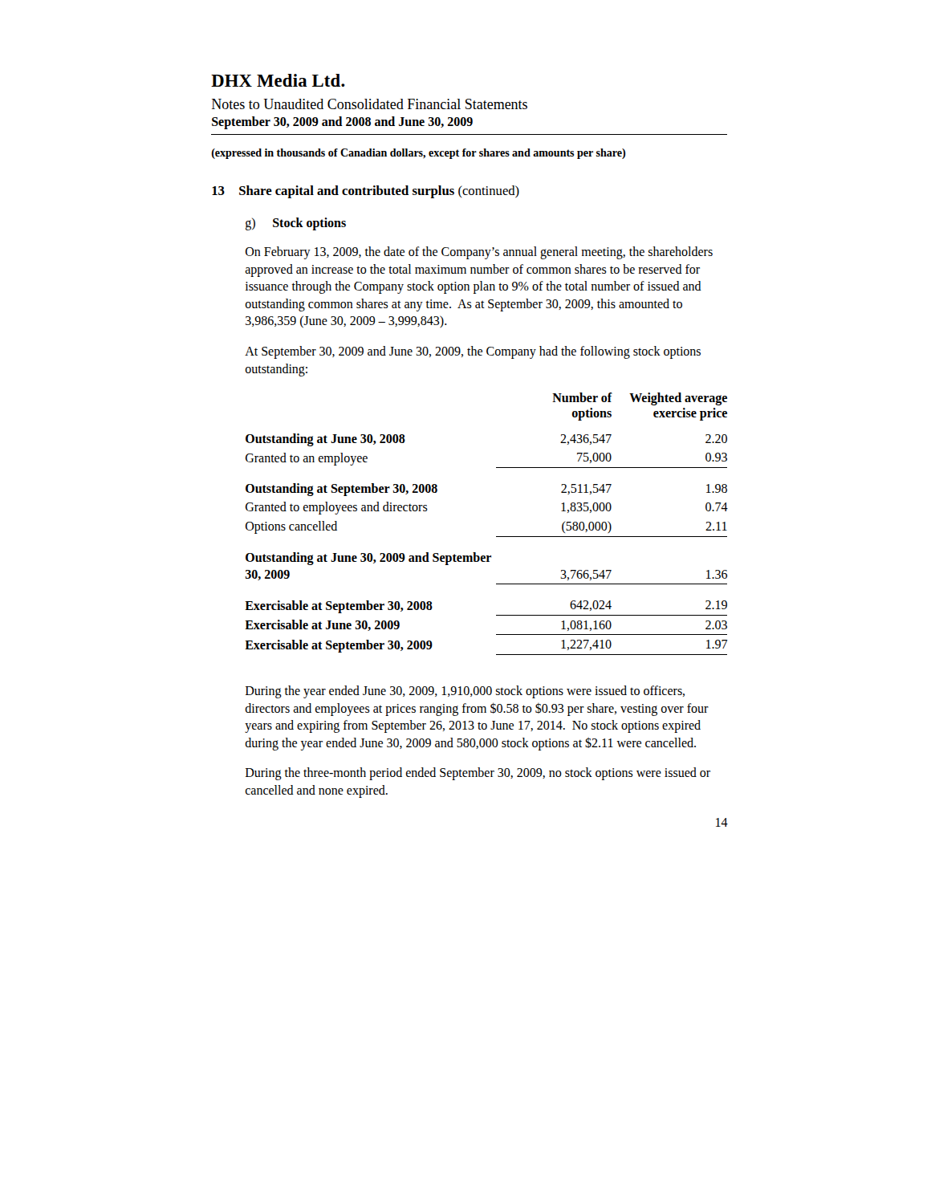DHX Media Ltd.
Notes to Unaudited Consolidated Financial Statements
September 30, 2009 and 2008 and June 30, 2009
(expressed in thousands of Canadian dollars, except for shares and amounts per share)
13 Share capital and contributed surplus (continued)
g) Stock options
On February 13, 2009, the date of the Company’s annual general meeting, the shareholders approved an increase to the total maximum number of common shares to be reserved for issuance through the Company stock option plan to 9% of the total number of issued and outstanding common shares at any time. As at September 30, 2009, this amounted to 3,986,359 (June 30, 2009 – 3,999,843).
At September 30, 2009 and June 30, 2009, the Company had the following stock options outstanding:
| | Number of options | Weighted average exercise price |
| --- | --- | --- |
| Outstanding at June 30, 2008 | 2,436,547 | 2.20 |
| Granted to an employee | 75,000 | 0.93 |
| Outstanding at September 30, 2008 | 2,511,547 | 1.98 |
| Granted to employees and directors | 1,835,000 | 0.74 |
| Options cancelled | (580,000) | 2.11 |
| Outstanding at June 30, 2009 and September 30, 2009 | 3,766,547 | 1.36 |
| Exercisable at September 30, 2008 | 642,024 | 2.19 |
| Exercisable at June 30, 2009 | 1,081,160 | 2.03 |
| Exercisable at September 30, 2009 | 1,227,410 | 1.97 |
During the year ended June 30, 2009, 1,910,000 stock options were issued to officers, directors and employees at prices ranging from $0.58 to $0.93 per share, vesting over four years and expiring from September 26, 2013 to June 17, 2014. No stock options expired during the year ended June 30, 2009 and 580,000 stock options at $2.11 were cancelled.
During the three-month period ended September 30, 2009, no stock options were issued or cancelled and none expired.
14